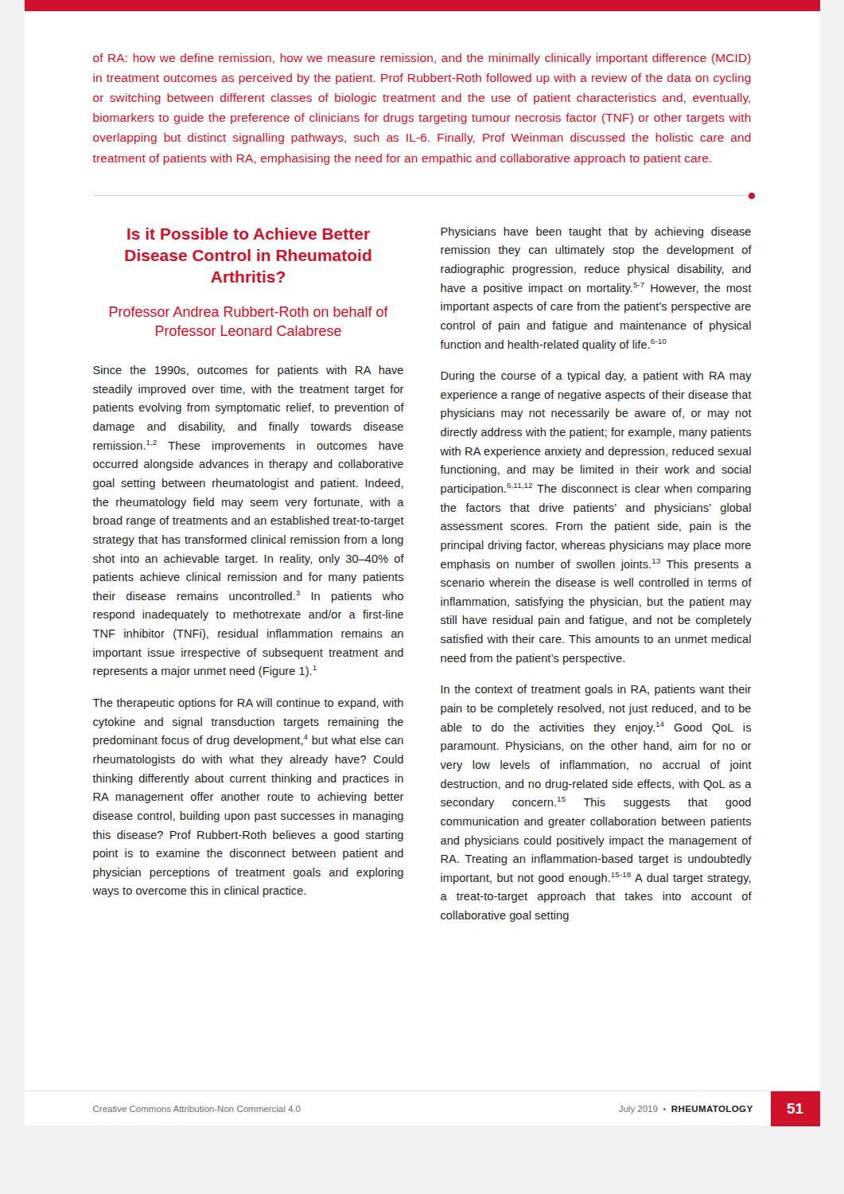of RA: how we define remission, how we measure remission, and the minimally clinically important difference (MCID) in treatment outcomes as perceived by the patient. Prof Rubbert-Roth followed up with a review of the data on cycling or switching between different classes of biologic treatment and the use of patient characteristics and, eventually, biomarkers to guide the preference of clinicians for drugs targeting tumour necrosis factor (TNF) or other targets with overlapping but distinct signalling pathways, such as IL-6. Finally, Prof Weinman discussed the holistic care and treatment of patients with RA, emphasising the need for an empathic and collaborative approach to patient care.
Is it Possible to Achieve Better Disease Control in Rheumatoid Arthritis?
Professor Andrea Rubbert-Roth on behalf of Professor Leonard Calabrese
Since the 1990s, outcomes for patients with RA have steadily improved over time, with the treatment target for patients evolving from symptomatic relief, to prevention of damage and disability, and finally towards disease remission.1,2 These improvements in outcomes have occurred alongside advances in therapy and collaborative goal setting between rheumatologist and patient. Indeed, the rheumatology field may seem very fortunate, with a broad range of treatments and an established treat-to-target strategy that has transformed clinical remission from a long shot into an achievable target. In reality, only 30–40% of patients achieve clinical remission and for many patients their disease remains uncontrolled.3 In patients who respond inadequately to methotrexate and/or a first-line TNF inhibitor (TNFi), residual inflammation remains an important issue irrespective of subsequent treatment and represents a major unmet need (Figure 1).1
The therapeutic options for RA will continue to expand, with cytokine and signal transduction targets remaining the predominant focus of drug development,4 but what else can rheumatologists do with what they already have? Could thinking differently about current thinking and practices in RA management offer another route to achieving better disease control, building upon past successes in managing this disease? Prof Rubbert-Roth believes a good starting point is to examine the disconnect between patient and physician perceptions of treatment goals and exploring ways to overcome this in clinical practice.
Physicians have been taught that by achieving disease remission they can ultimately stop the development of radiographic progression, reduce physical disability, and have a positive impact on mortality.5-7 However, the most important aspects of care from the patient’s perspective are control of pain and fatigue and maintenance of physical function and health-related quality of life.6-10
During the course of a typical day, a patient with RA may experience a range of negative aspects of their disease that physicians may not necessarily be aware of, or may not directly address with the patient; for example, many patients with RA experience anxiety and depression, reduced sexual functioning, and may be limited in their work and social participation.6,11,12 The disconnect is clear when comparing the factors that drive patients’ and physicians’ global assessment scores. From the patient side, pain is the principal driving factor, whereas physicians may place more emphasis on number of swollen joints.13 This presents a scenario wherein the disease is well controlled in terms of inflammation, satisfying the physician, but the patient may still have residual pain and fatigue, and not be completely satisfied with their care. This amounts to an unmet medical need from the patient’s perspective.
In the context of treatment goals in RA, patients want their pain to be completely resolved, not just reduced, and to be able to do the activities they enjoy.14 Good QoL is paramount. Physicians, on the other hand, aim for no or very low levels of inflammation, no accrual of joint destruction, and no drug-related side effects, with QoL as a secondary concern.15 This suggests that good communication and greater collaboration between patients and physicians could positively impact the management of RA. Treating an inflammation-based target is undoubtedly important, but not good enough.15-18 A dual target strategy, a treat-to-target approach that takes into account of collaborative goal setting
Creative Commons Attribution-Non Commercial 4.0
July 2019 • RHEUMATOLOGY
51